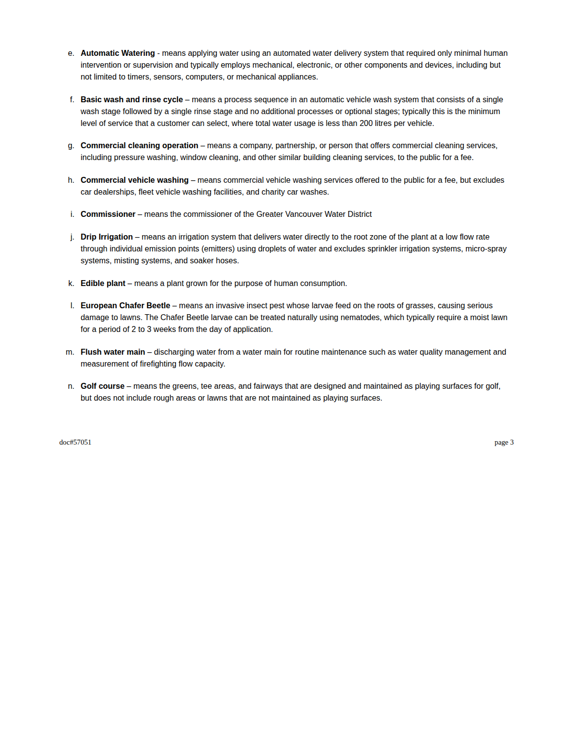Automatic Watering - means applying water using an automated water delivery system that required only minimal human intervention or supervision and typically employs mechanical, electronic, or other components and devices, including but not limited to timers, sensors, computers, or mechanical appliances.
Basic wash and rinse cycle – means a process sequence in an automatic vehicle wash system that consists of a single wash stage followed by a single rinse stage and no additional processes or optional stages; typically this is the minimum level of service that a customer can select, where total water usage is less than 200 litres per vehicle.
Commercial cleaning operation – means a company, partnership, or person that offers commercial cleaning services, including pressure washing, window cleaning, and other similar building cleaning services, to the public for a fee.
Commercial vehicle washing – means commercial vehicle washing services offered to the public for a fee, but excludes car dealerships, fleet vehicle washing facilities, and charity car washes.
Commissioner – means the commissioner of the Greater Vancouver Water District
Drip Irrigation – means an irrigation system that delivers water directly to the root zone of the plant at a low flow rate through individual emission points (emitters) using droplets of water and excludes sprinkler irrigation systems, micro-spray systems, misting systems, and soaker hoses.
Edible plant – means a plant grown for the purpose of human consumption.
European Chafer Beetle – means an invasive insect pest whose larvae feed on the roots of grasses, causing serious damage to lawns. The Chafer Beetle larvae can be treated naturally using nematodes, which typically require a moist lawn for a period of 2 to 3 weeks from the day of application.
Flush water main – discharging water from a water main for routine maintenance such as water quality management and measurement of firefighting flow capacity.
Golf course – means the greens, tee areas, and fairways that are designed and maintained as playing surfaces for golf, but does not include rough areas or lawns that are not maintained as playing surfaces.
doc#57051 page 3